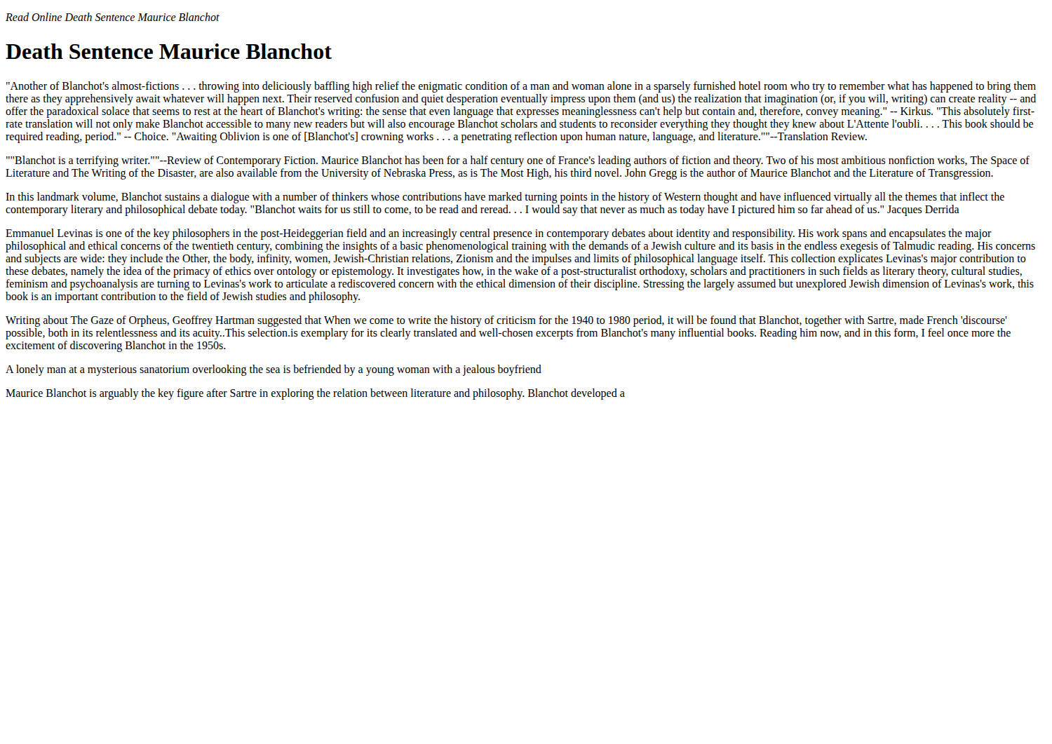Read Online Death Sentence Maurice Blanchot
Death Sentence Maurice Blanchot
"Another of Blanchot's almost-fictions . . . throwing into deliciously baffling high relief the enigmatic condition of a man and woman alone in a sparsely furnished hotel room who try to remember what has happened to bring them there as they apprehensively await whatever will happen next. Their reserved confusion and quiet desperation eventually impress upon them (and us) the realization that imagination (or, if you will, writing) can create reality -- and offer the paradoxical solace that seems to rest at the heart of Blanchot's writing: the sense that even language that expresses meaninglessness can't help but contain and, therefore, convey meaning." -- Kirkus. "This absolutely first-rate translation will not only make Blanchot accessible to many new readers but will also encourage Blanchot scholars and students to reconsider everything they thought they knew about L'Attente l'oubli. . . . This book should be required reading, period." -- Choice. "Awaiting Oblivion is one of [Blanchot's] crowning works . . . a penetrating reflection upon human nature, language, and literature.""--Translation Review.
""Blanchot is a terrifying writer.""--Review of Contemporary Fiction. Maurice Blanchot has been for a half century one of France's leading authors of fiction and theory. Two of his most ambitious nonfiction works, The Space of Literature and The Writing of the Disaster, are also available from the University of Nebraska Press, as is The Most High, his third novel. John Gregg is the author of Maurice Blanchot and the Literature of Transgression.
In this landmark volume, Blanchot sustains a dialogue with a number of thinkers whose contributions have marked turning points in the history of Western thought and have influenced virtually all the themes that inflect the contemporary literary and philosophical debate today. "Blanchot waits for us still to come, to be read and reread. . . I would say that never as much as today have I pictured him so far ahead of us." Jacques Derrida
Emmanuel Levinas is one of the key philosophers in the post-Heideggerian field and an increasingly central presence in contemporary debates about identity and responsibility. His work spans and encapsulates the major philosophical and ethical concerns of the twentieth century, combining the insights of a basic phenomenological training with the demands of a Jewish culture and its basis in the endless exegesis of Talmudic reading. His concerns and subjects are wide: they include the Other, the body, infinity, women, Jewish-Christian relations, Zionism and the impulses and limits of philosophical language itself. This collection explicates Levinas's major contribution to these debates, namely the idea of the primacy of ethics over ontology or epistemology. It investigates how, in the wake of a post-structuralist orthodoxy, scholars and practitioners in such fields as literary theory, cultural studies, feminism and psychoanalysis are turning to Levinas's work to articulate a rediscovered concern with the ethical dimension of their discipline. Stressing the largely assumed but unexplored Jewish dimension of Levinas's work, this book is an important contribution to the field of Jewish studies and philosophy.
Writing about The Gaze of Orpheus, Geoffrey Hartman suggested that When we come to write the history of criticism for the 1940 to 1980 period, it will be found that Blanchot, together with Sartre, made French 'discourse' possible, both in its relentlessness and its acuity..This selection.is exemplary for its clearly translated and well-chosen excerpts from Blanchot's many influential books. Reading him now, and in this form, I feel once more the excitement of discovering Blanchot in the 1950s.
A lonely man at a mysterious sanatorium overlooking the sea is befriended by a young woman with a jealous boyfriend
Maurice Blanchot is arguably the key figure after Sartre in exploring the relation between literature and philosophy. Blanchot developed a